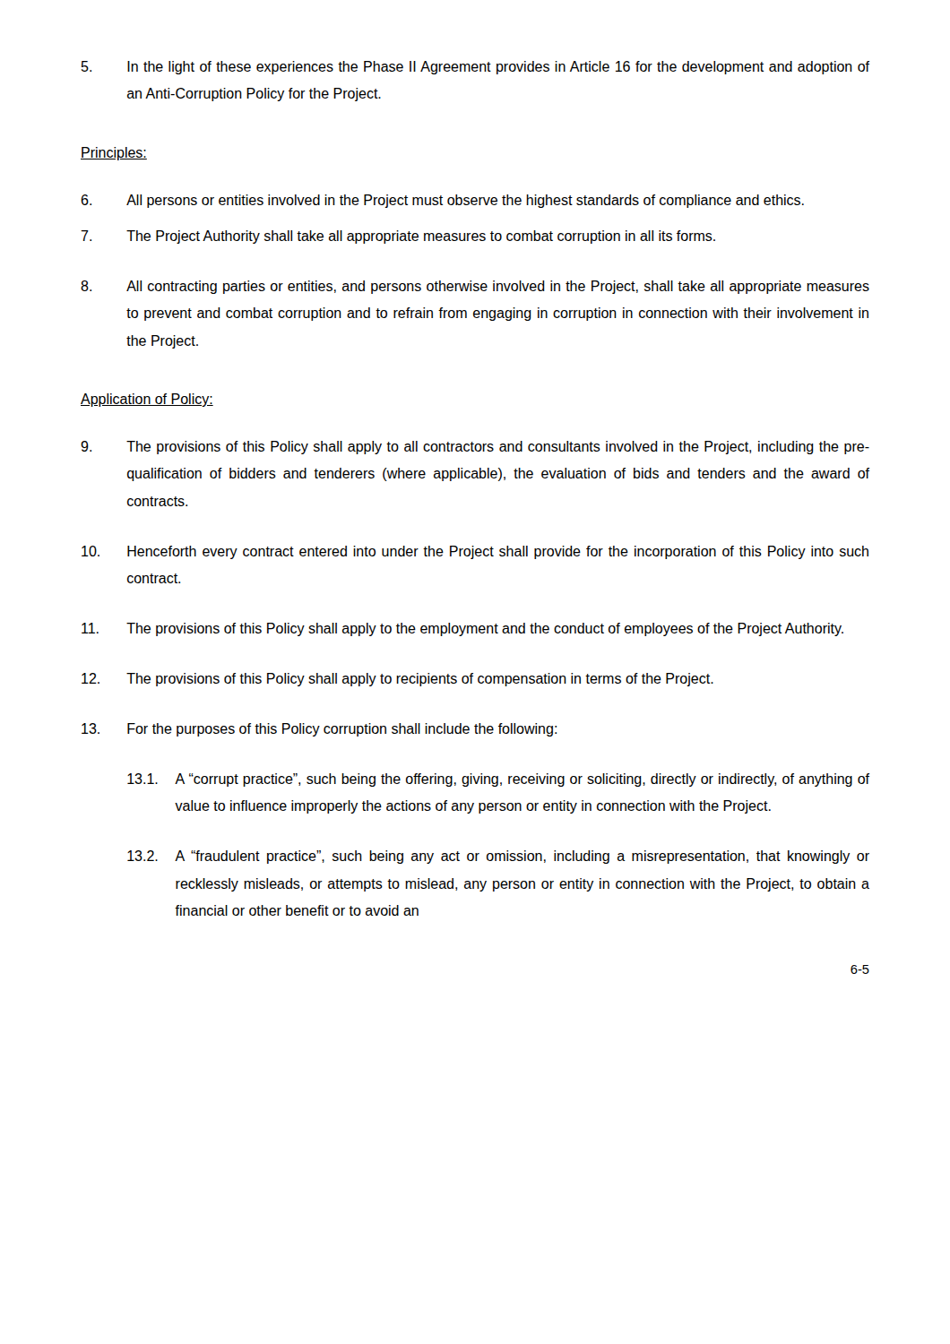5.
In the light of these experiences the Phase II Agreement provides in Article 16 for the development and adoption of an Anti-Corruption Policy for the Project.
Principles:
6.
All persons or entities involved in the Project must observe the highest standards of compliance and ethics.
7.
The Project Authority shall take all appropriate measures to combat corruption in all its forms.
8.
All contracting parties or entities, and persons otherwise involved in the Project, shall take all appropriate measures to prevent and combat corruption and to refrain from engaging in corruption in connection with their involvement in the Project.
Application of Policy:
9.
The provisions of this Policy shall apply to all contractors and consultants involved in the Project, including the pre-qualification of bidders and tenderers (where applicable), the evaluation of bids and tenders and the award of contracts.
10.
Henceforth every contract entered into under the Project shall provide for the incorporation of this Policy into such contract.
11.
The provisions of this Policy shall apply to the employment and the conduct of employees of the Project Authority.
12.
The provisions of this Policy shall apply to recipients of compensation in terms of the Project.
13.
For the purposes of this Policy corruption shall include the following:
13.1.
A “corrupt practice”, such being the offering, giving, receiving or soliciting, directly or indirectly, of anything of value to influence improperly the actions of any person or entity in connection with the Project.
13.2.
A “fraudulent practice”, such being any act or omission, including a misrepresentation, that knowingly or recklessly misleads, or attempts to mislead, any person or entity in connection with the Project, to obtain a financial or other benefit or to avoid an
6-5